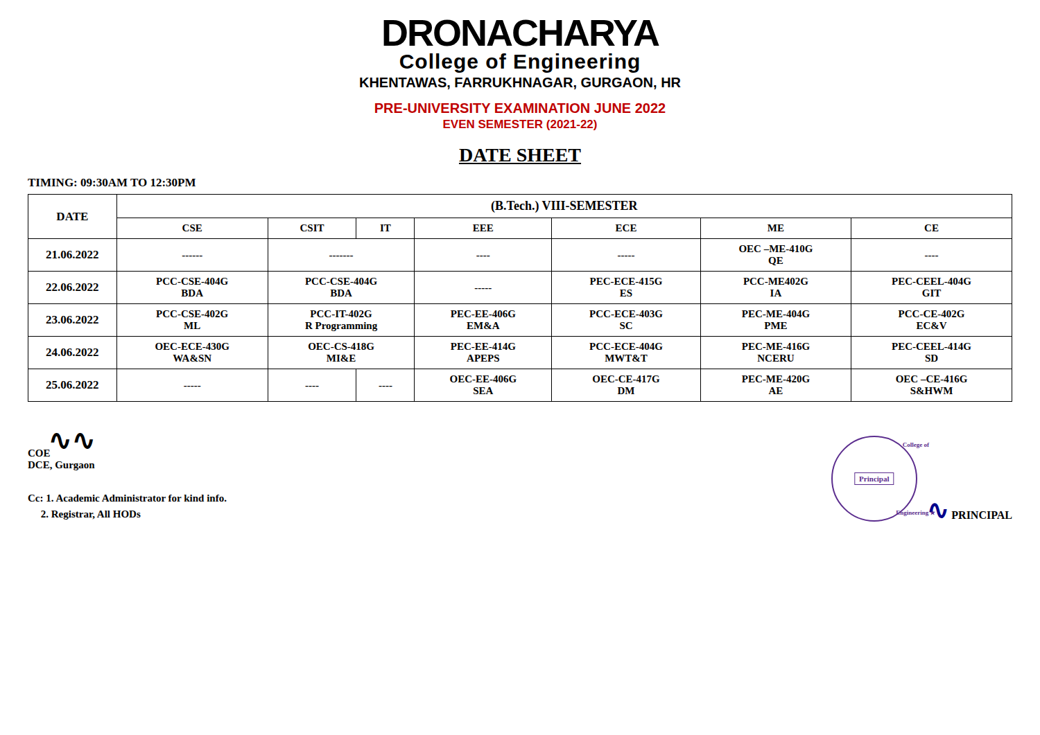DRONACHARYA
College of Engineering
KHENTAWAS, FARRUKHNAGAR, GURGAON, HR
PRE-UNIVERSITY EXAMINATION JUNE 2022
EVEN SEMESTER (2021-22)
DATE SHEET
TIMING: 09:30AM TO 12:30PM
| DATE | (B.Tech.) VIII-SEMESTER |
| --- | --- |
| CSE | CSIT | IT | EEE | ECE | ME | CE |
| 21.06.2022 | ------ | ------- | ---- | ----- | OEC –ME-410G QE | ---- |
| 22.06.2022 | PCC-CSE-404G BDA | PCC-CSE-404G BDA | ----- | PEC-ECE-415G ES | PCC-ME402G IA | PEC-CEEL-404G GIT |
| 23.06.2022 | PCC-CSE-402G ML | PCC-IT-402G R Programming | PEC-EE-406G EM&A | PCC-ECE-403G SC | PEC-ME-404G PME | PCC-CE-402G EC&V |
| 24.06.2022 | OEC-ECE-430G WA&SN | OEC-CS-418G MI&E | PEC-EE-414G APEPS | PCC-ECE-404G MWT&T | PEC-ME-416G NCERU | PEC-CEEL-414G SD |
| 25.06.2022 | ----- | ---- | ---- | OEC-EE-406G SEA | OEC-CE-417G DM | PEC-ME-420G AE | OEC –CE-416G S&HWM |
∿∿
COE
DCE, Gurgaon
Cc: 1. Academic Administrator for kind info.
2. Registrar, All HODs
College of Principal Engineering ★ ∿ PRINCIPAL